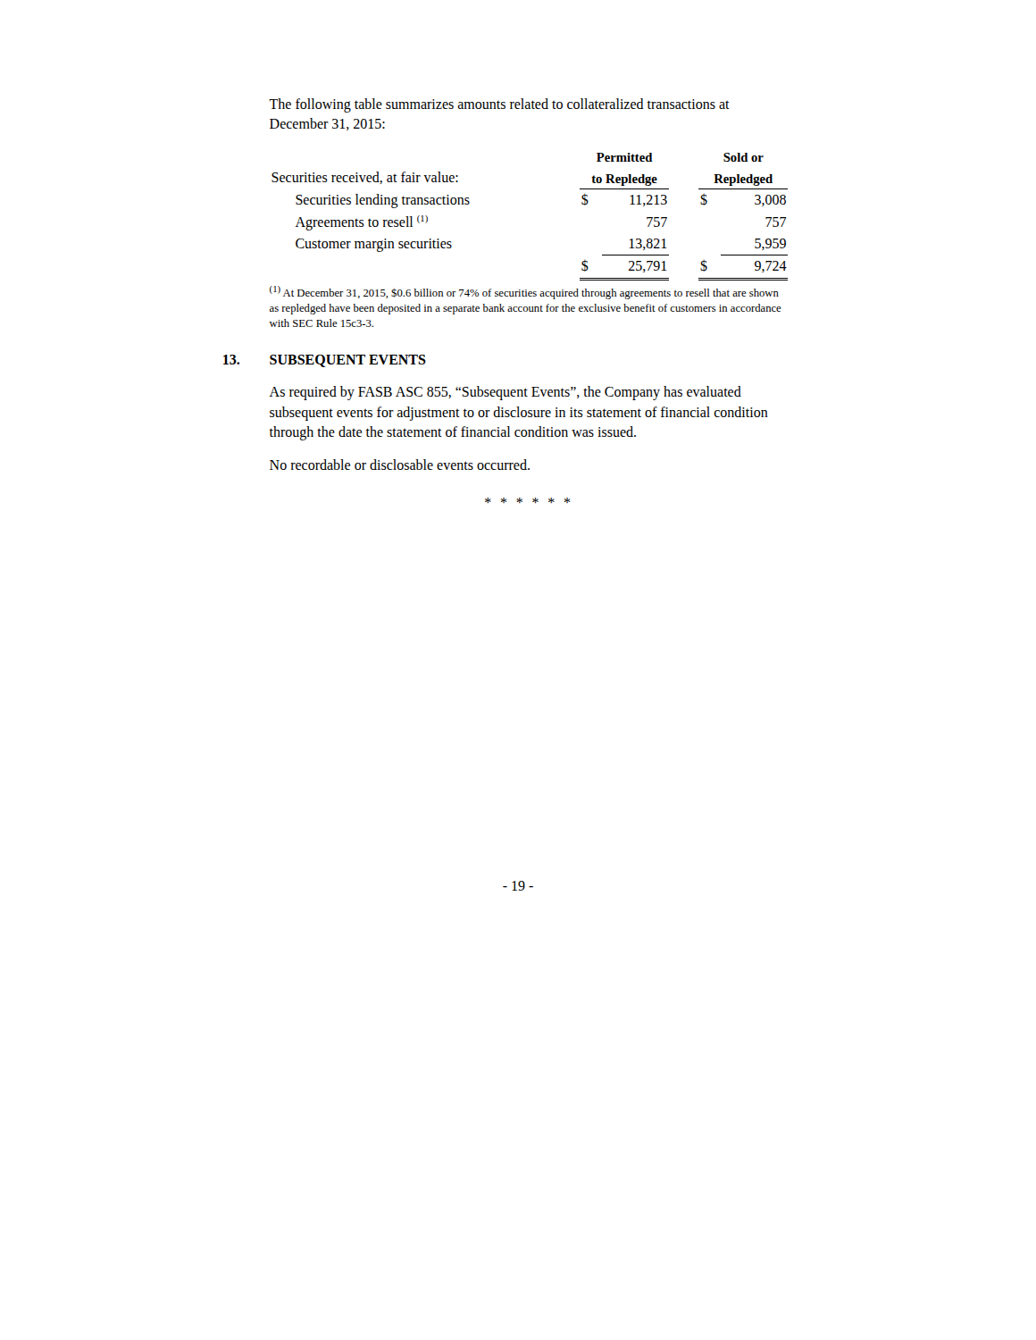The following table summarizes amounts related to collateralized transactions at December 31, 2015:
| | | Permitted | | Sold or |
| Securities received, at fair value: | | to Repledge | | Repledged |
| Securities lending transactions | | $ | 11,213 | | $ | 3,008 |
| Agreements to resell (1) | | | 757 | | | 757 |
| Customer margin securities | | | 13,821 | | | 5,959 |
| | | $ | 25,791 | | $ | 9,724 |
(1) At December 31, 2015, $0.6 billion or 74% of securities acquired through agreements to resell that are shown as repledged have been deposited in a separate bank account for the exclusive benefit of customers in accordance with SEC Rule 15c3-3.
13.
SUBSEQUENT EVENTS
As required by FASB ASC 855, “Subsequent Events”, the Company has evaluated subsequent events for adjustment to or disclosure in its statement of financial condition through the date the statement of financial condition was issued.
No recordable or disclosable events occurred.
* * * * * *
- 19 -